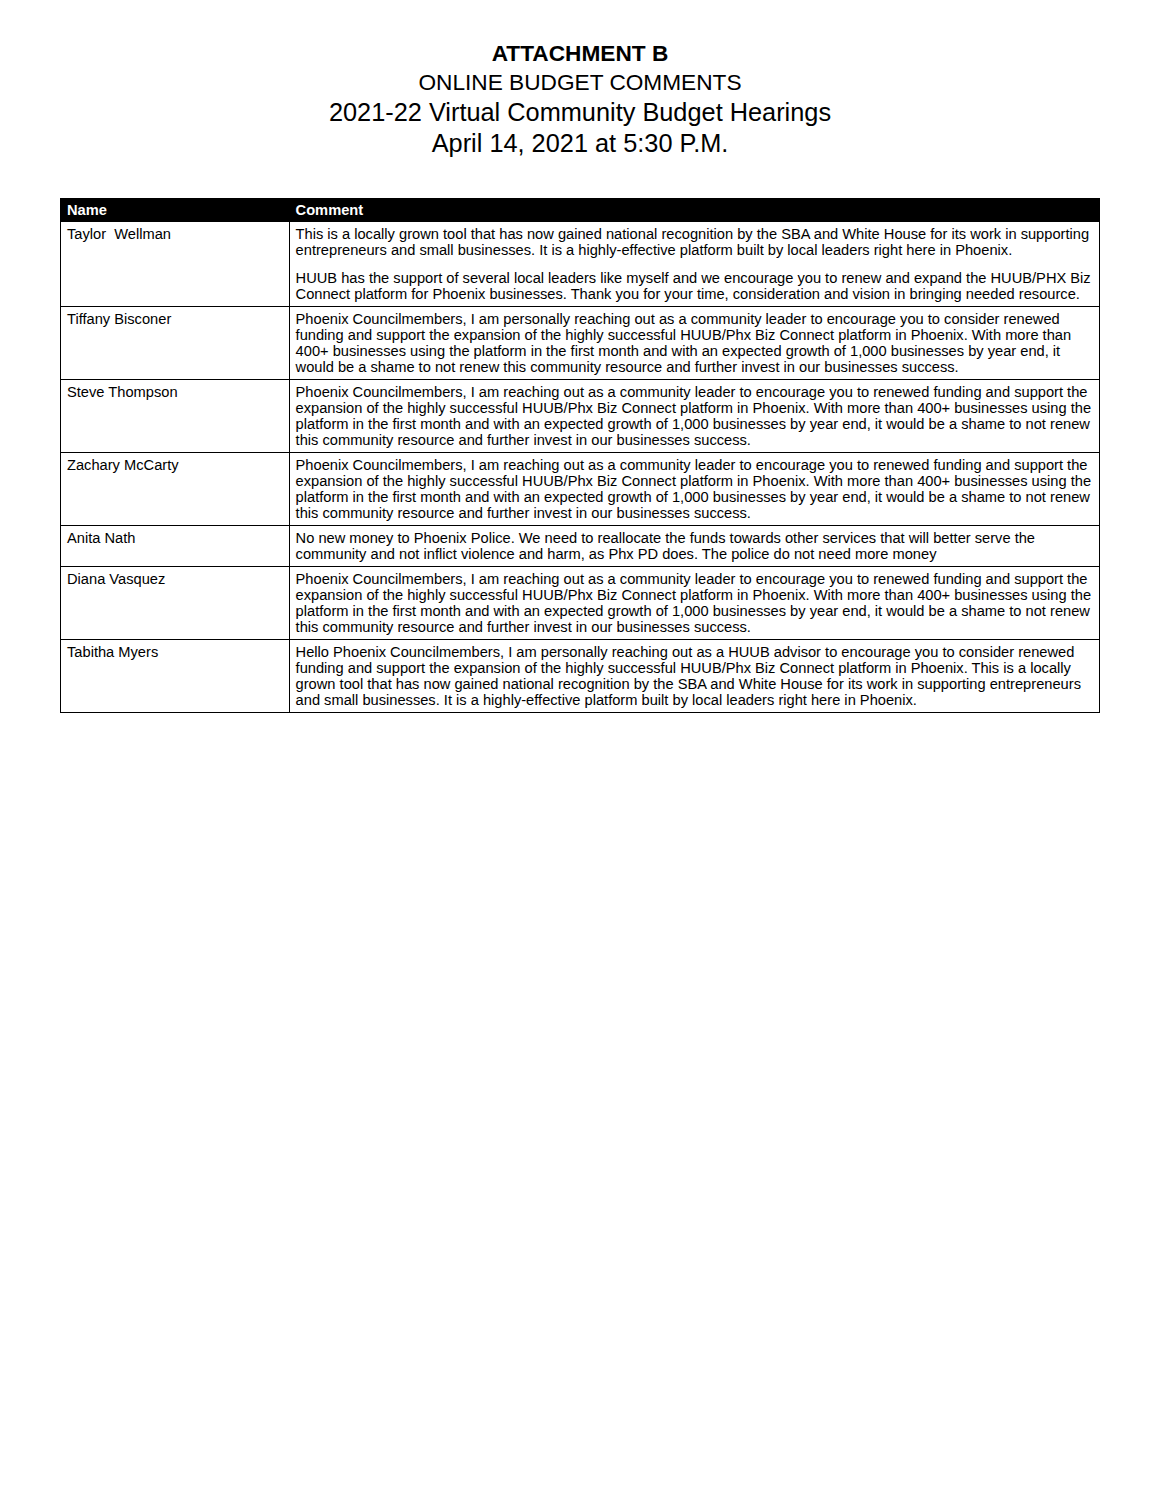ATTACHMENT B
ONLINE BUDGET COMMENTS
2021-22 Virtual Community Budget Hearings
April 14, 2021 at 5:30 P.M.
| Name | Comment |
| --- | --- |
| Taylor Wellman | This is a locally grown tool that has now gained national recognition by the SBA and White House for its work in supporting entrepreneurs and small businesses. It is a highly-effective platform built by local leaders right here in Phoenix. HUUB has the support of several local leaders like myself and we encourage you to renew and expand the HUUB/PHX Biz Connect platform for Phoenix businesses. Thank you for your time, consideration and vision in bringing needed resource. |
| Tiffany Bisconer | Phoenix Councilmembers, I am personally reaching out as a community leader to encourage you to consider renewed funding and support the expansion of the highly successful HUUB/Phx Biz Connect platform in Phoenix. With more than 400+ businesses using the platform in the first month and with an expected growth of 1,000 businesses by year end, it would be a shame to not renew this community resource and further invest in our businesses success. |
| Steve Thompson | Phoenix Councilmembers, I am reaching out as a community leader to encourage you to renewed funding and support the expansion of the highly successful HUUB/Phx Biz Connect platform in Phoenix. With more than 400+ businesses using the platform in the first month and with an expected growth of 1,000 businesses by year end, it would be a shame to not renew this community resource and further invest in our businesses success. |
| Zachary McCarty | Phoenix Councilmembers, I am reaching out as a community leader to encourage you to renewed funding and support the expansion of the highly successful HUUB/Phx Biz Connect platform in Phoenix. With more than 400+ businesses using the platform in the first month and with an expected growth of 1,000 businesses by year end, it would be a shame to not renew this community resource and further invest in our businesses success. |
| Anita Nath | No new money to Phoenix Police. We need to reallocate the funds towards other services that will better serve the community and not inflict violence and harm, as Phx PD does. The police do not need more money |
| Diana Vasquez | Phoenix Councilmembers, I am reaching out as a community leader to encourage you to renewed funding and support the expansion of the highly successful HUUB/Phx Biz Connect platform in Phoenix. With more than 400+ businesses using the platform in the first month and with an expected growth of 1,000 businesses by year end, it would be a shame to not renew this community resource and further invest in our businesses success. |
| Tabitha Myers | Hello Phoenix Councilmembers, I am personally reaching out as a HUUB advisor to encourage you to consider renewed funding and support the expansion of the highly successful HUUB/Phx Biz Connect platform in Phoenix. This is a locally grown tool that has now gained national recognition by the SBA and White House for its work in supporting entrepreneurs and small businesses. It is a highly-effective platform built by local leaders right here in Phoenix. |